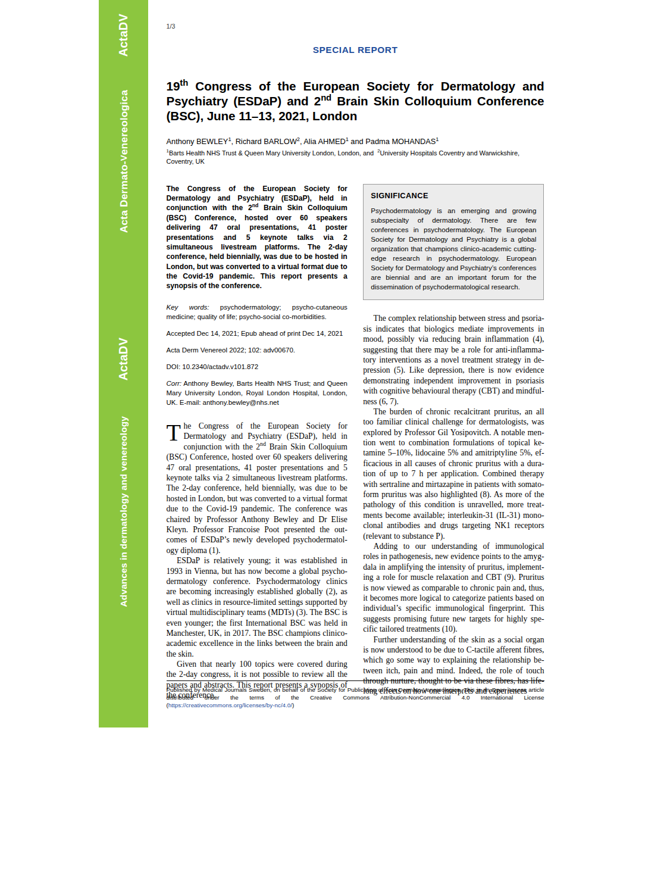ActaDV
Acta Dermato-Venereologica
ActaDV
Advances in dermatology and venereology
1/3
SPECIAL REPORT
19th Congress of the European Society for Dermatology and Psychiatry (ESDaP) and 2nd Brain Skin Colloquium Conference (BSC), June 11–13, 2021, London
Anthony BEWLEY1, Richard BARLOW2, Alia AHMED1 and Padma MOHANDAS1
1Barts Health NHS Trust & Queen Mary University London, London, and 2University Hospitals Coventry and Warwickshire, Coventry, UK
The Congress of the European Society for Dermatology and Psychiatry (ESDaP), held in conjunction with the 2nd Brain Skin Colloquium (BSC) Conference, hosted over 60 speakers delivering 47 oral presentations, 41 poster presentations and 5 keynote talks via 2 simultaneous livestream platforms. The 2-day conference, held biennially, was due to be hosted in London, but was converted to a virtual format due to the Covid-19 pandemic. This report presents a synopsis of the conference.
Key words: psychodermatology; psycho-cutaneous medicine; quality of life; psycho-social co-morbidities.
Accepted Dec 14, 2021; Epub ahead of print Dec 14, 2021
Acta Derm Venereol 2022; 102: adv00670.
DOI: 10.2340/actadv.v101.872
Corr: Anthony Bewley, Barts Health NHS Trust; and Queen Mary University London, Royal London Hospital, London, UK. E-mail: anthony.bewley@nhs.net
The Congress of the European Society for Dermatology and Psychiatry (ESDaP), held in conjunction with the 2nd Brain Skin Colloquium (BSC) Conference, hosted over 60 speakers delivering 47 oral presentations, 41 poster presentations and 5 keynote talks via 2 simultaneous livestream platforms. The 2-day conference, held biennially, was due to be hosted in London, but was converted to a virtual format due to the Covid-19 pandemic. The conference was chaired by Professor Anthony Bewley and Dr Elise Kleyn. Professor Francoise Poot presented the outcomes of ESDaP’s newly developed psychodermatology diploma (1).
ESDaP is relatively young; it was established in 1993 in Vienna, but has now become a global psychodermatology conference. Psychodermatology clinics are becoming increasingly established globally (2), as well as clinics in resource-limited settings supported by virtual multidisciplinary teams (MDTs) (3). The BSC is even younger; the first International BSC was held in Manchester, UK, in 2017. The BSC champions clinico-academic excellence in the links between the brain and the skin.
Given that nearly 100 topics were covered during the 2-day congress, it is not possible to review all the papers and abstracts. This report presents a synopsis of the conference.
SIGNIFICANCE
Psychodermatology is an emerging and growing subspecialty of dermatology. There are few conferences in psychodermatology. The European Society for Dermatology and Psychiatry is a global organization that champions clinico-academic cutting-edge research in psychodermatology. European Society for Dermatology and Psychiatry’s conferences are biennial and are an important forum for the dissemination of psychodermatological research.
The complex relationship between stress and psoriasis indicates that biologics mediate improvements in mood, possibly via reducing brain inflammation (4), suggesting that there may be a role for anti-inflammatory interventions as a novel treatment strategy in depression (5). Like depression, there is now evidence demonstrating independent improvement in psoriasis with cognitive behavioural therapy (CBT) and mindfulness (6, 7).
The burden of chronic recalcitrant pruritus, an all too familiar clinical challenge for dermatologists, was explored by Professor Gil Yosipovitch. A notable mention went to combination formulations of topical ketamine 5–10%, lidocaine 5% and amitriptyline 5%, efficacious in all causes of chronic pruritus with a duration of up to 7 h per application. Combined therapy with sertraline and mirtazapine in patients with somatoform pruritus was also highlighted (8). As more of the pathology of this condition is unravelled, more treatments become available; interleukin-31 (IL-31) monoclonal antibodies and drugs targeting NK1 receptors (relevant to substance P).
Adding to our understanding of immunological roles in pathogenesis, new evidence points to the amygdala in amplifying the intensity of pruritus, implementing a role for muscle relaxation and CBT (9). Pruritus is now viewed as comparable to chronic pain and, thus, it becomes more logical to categorize patients based on individual’s specific immunological fingerprint. This suggests promising future new targets for highly specific tailored treatments (10).
Further understanding of the skin as a social organ is now understood to be due to C-tactile afferent fibres, which go some way to explaining the relationship between itch, pain and mind. Indeed, the role of touch through nurture, thought to be via these fibres, has lifelong effects on how one interprets and experiences
Published by Medical Journals Sweden, on behalf of the Society for Publication of Acta Dermato-Venereologica. This is an Open Access article distributed under the terms of the Creative Commons Attribution-NonCommercial 4.0 International License (https://creativecommons.org/licenses/by-nc/4.0/)